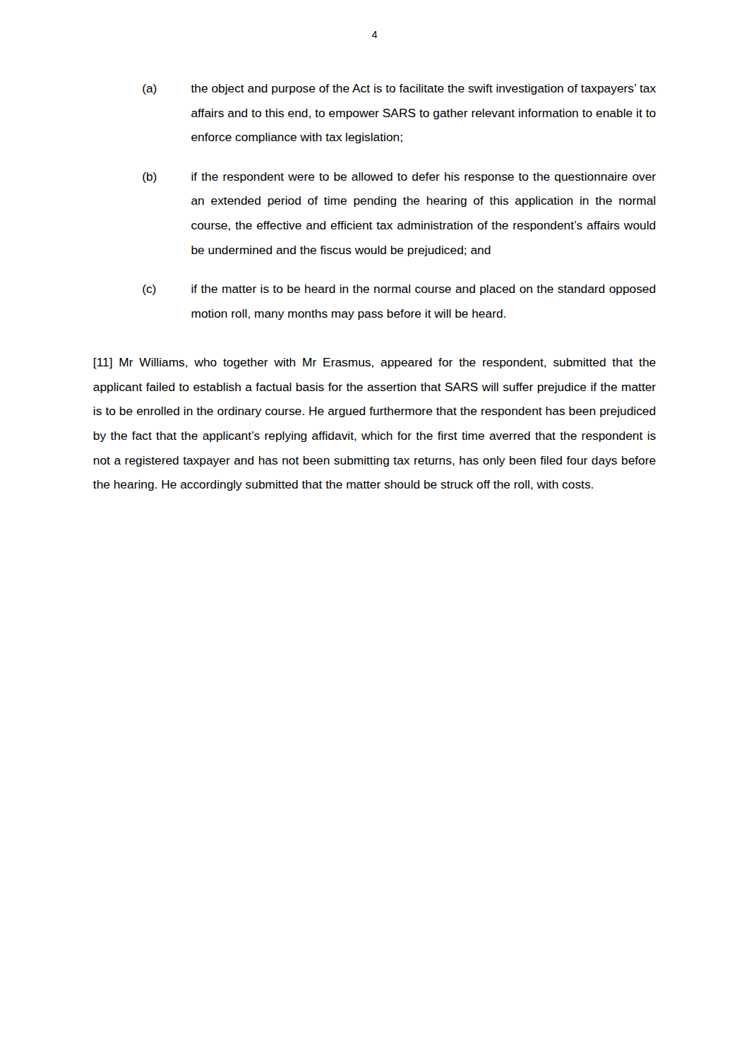4
(a) the object and purpose of the Act is to facilitate the swift investigation of taxpayers’ tax affairs and to this end, to empower SARS to gather relevant information to enable it to enforce compliance with tax legislation;
(b) if the respondent were to be allowed to defer his response to the questionnaire over an extended period of time pending the hearing of this application in the normal course, the effective and efficient tax administration of the respondent’s affairs would be undermined and the fiscus would be prejudiced; and
(c) if the matter is to be heard in the normal course and placed on the standard opposed motion roll, many months may pass before it will be heard.
[11] Mr Williams, who together with Mr Erasmus, appeared for the respondent, submitted that the applicant failed to establish a factual basis for the assertion that SARS will suffer prejudice if the matter is to be enrolled in the ordinary course. He argued furthermore that the respondent has been prejudiced by the fact that the applicant’s replying affidavit, which for the first time averred that the respondent is not a registered taxpayer and has not been submitting tax returns, has only been filed four days before the hearing. He accordingly submitted that the matter should be struck off the roll, with costs.